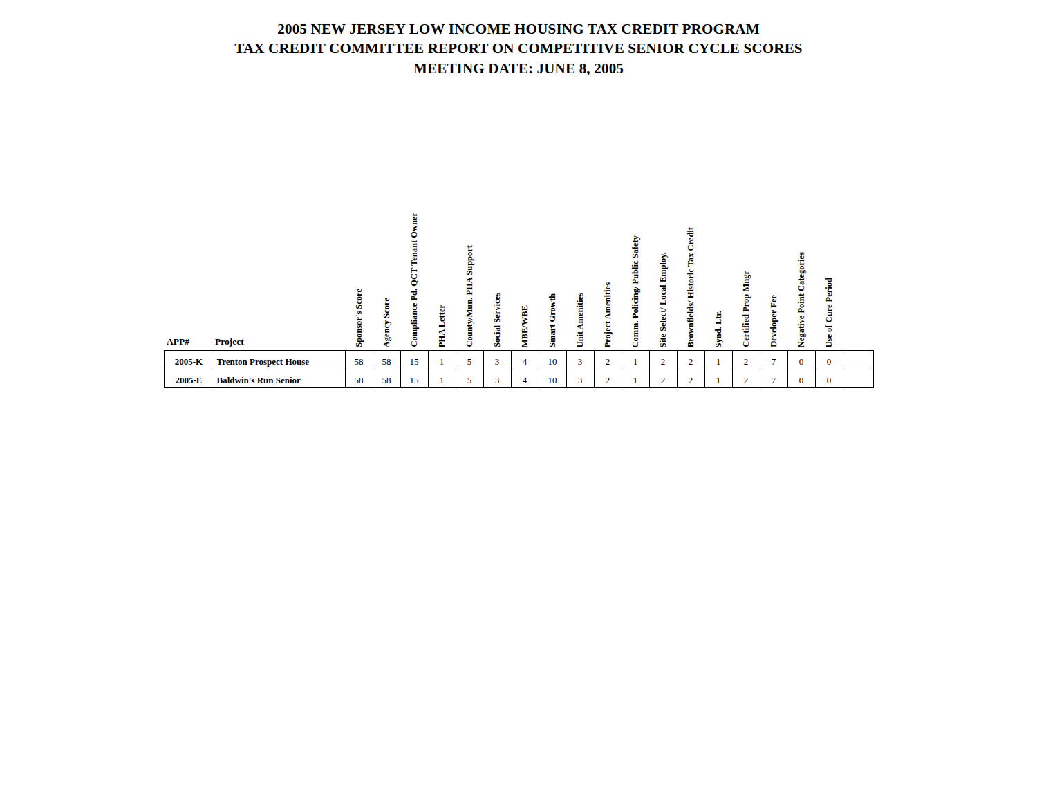2005 NEW JERSEY LOW INCOME HOUSING TAX CREDIT PROGRAM TAX CREDIT COMMITTEE REPORT ON COMPETITIVE SENIOR CYCLE SCORES MEETING DATE: JUNE 8, 2005
| APP# | Project | Sponsor's Score | Agency Score | Compliance Pd. QCT Tenant Owner | PHA Letter | County/Mun. PHA Support | Social Services | MBE/WBE | Smart Growth | Unit Amenities | Project Amenities | Comm. Policing/ Public Safety | Site Select/ Local Employ. | Brownfields/ Historic Tax Credit | Synd. Ltr. | Certified Prop Mngr | Developer Fee | Negative Point Categories | Use of Cure Period | |
| --- | --- | --- | --- | --- | --- | --- | --- | --- | --- | --- | --- | --- | --- | --- | --- | --- | --- | --- | --- | --- |
| 2005-K | Trenton Prospect House | 58 | 58 | 15 | 1 | 5 | 3 | 4 | 10 | 3 | 2 | 1 | 2 | 2 | 1 | 2 | 7 | 0 | 0 | |
| 2005-E | Baldwin's Run Senior | 58 | 58 | 15 | 1 | 5 | 3 | 4 | 10 | 3 | 2 | 1 | 2 | 2 | 1 | 2 | 7 | 0 | 0 | |